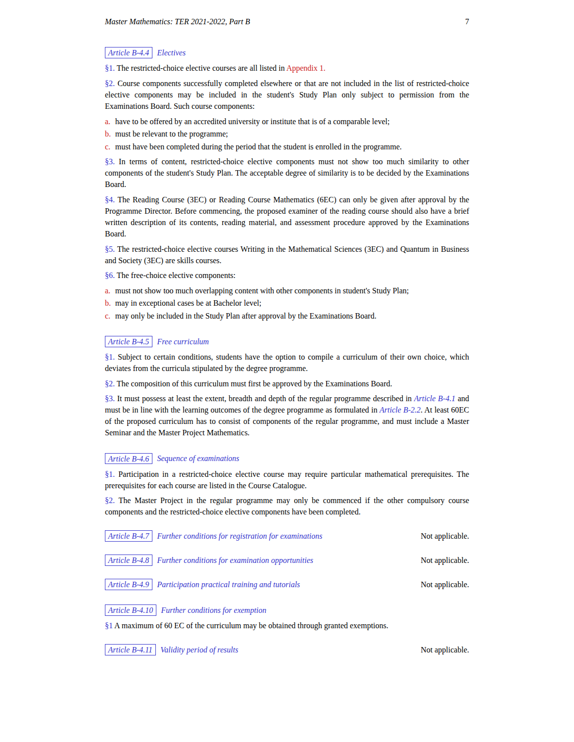Master Mathematics: TER 2021-2022, Part B 7
Article B-4.4 Electives
§1. The restricted-choice elective courses are all listed in Appendix 1.
§2. Course components successfully completed elsewhere or that are not included in the list of restricted-choice elective components may be included in the student's Study Plan only subject to permission from the Examinations Board. Such course components:
a. have to be offered by an accredited university or institute that is of a comparable level;
b. must be relevant to the programme;
c. must have been completed during the period that the student is enrolled in the programme.
§3. In terms of content, restricted-choice elective components must not show too much similarity to other components of the student's Study Plan. The acceptable degree of similarity is to be decided by the Examinations Board.
§4. The Reading Course (3EC) or Reading Course Mathematics (6EC) can only be given after approval by the Programme Director. Before commencing, the proposed examiner of the reading course should also have a brief written description of its contents, reading material, and assessment procedure approved by the Examinations Board.
§5. The restricted-choice elective courses Writing in the Mathematical Sciences (3EC) and Quantum in Business and Society (3EC) are skills courses.
§6. The free-choice elective components:
a. must not show too much overlapping content with other components in student's Study Plan;
b. may in exceptional cases be at Bachelor level;
c. may only be included in the Study Plan after approval by the Examinations Board.
Article B-4.5 Free curriculum
§1. Subject to certain conditions, students have the option to compile a curriculum of their own choice, which deviates from the curricula stipulated by the degree programme.
§2. The composition of this curriculum must first be approved by the Examinations Board.
§3. It must possess at least the extent, breadth and depth of the regular programme described in Article B-4.1 and must be in line with the learning outcomes of the degree programme as formulated in Article B-2.2. At least 60EC of the proposed curriculum has to consist of components of the regular programme, and must include a Master Seminar and the Master Project Mathematics.
Article B-4.6 Sequence of examinations
§1. Participation in a restricted-choice elective course may require particular mathematical prerequisites. The prerequisites for each course are listed in the Course Catalogue.
§2. The Master Project in the regular programme may only be commenced if the other compulsory course components and the restricted-choice elective components have been completed.
Article B-4.7 Further conditions for registration for examinations Not applicable.
Article B-4.8 Further conditions for examination opportunities Not applicable.
Article B-4.9 Participation practical training and tutorials Not applicable.
Article B-4.10 Further conditions for exemption
§1 A maximum of 60 EC of the curriculum may be obtained through granted exemptions.
Article B-4.11 Validity period of results Not applicable.